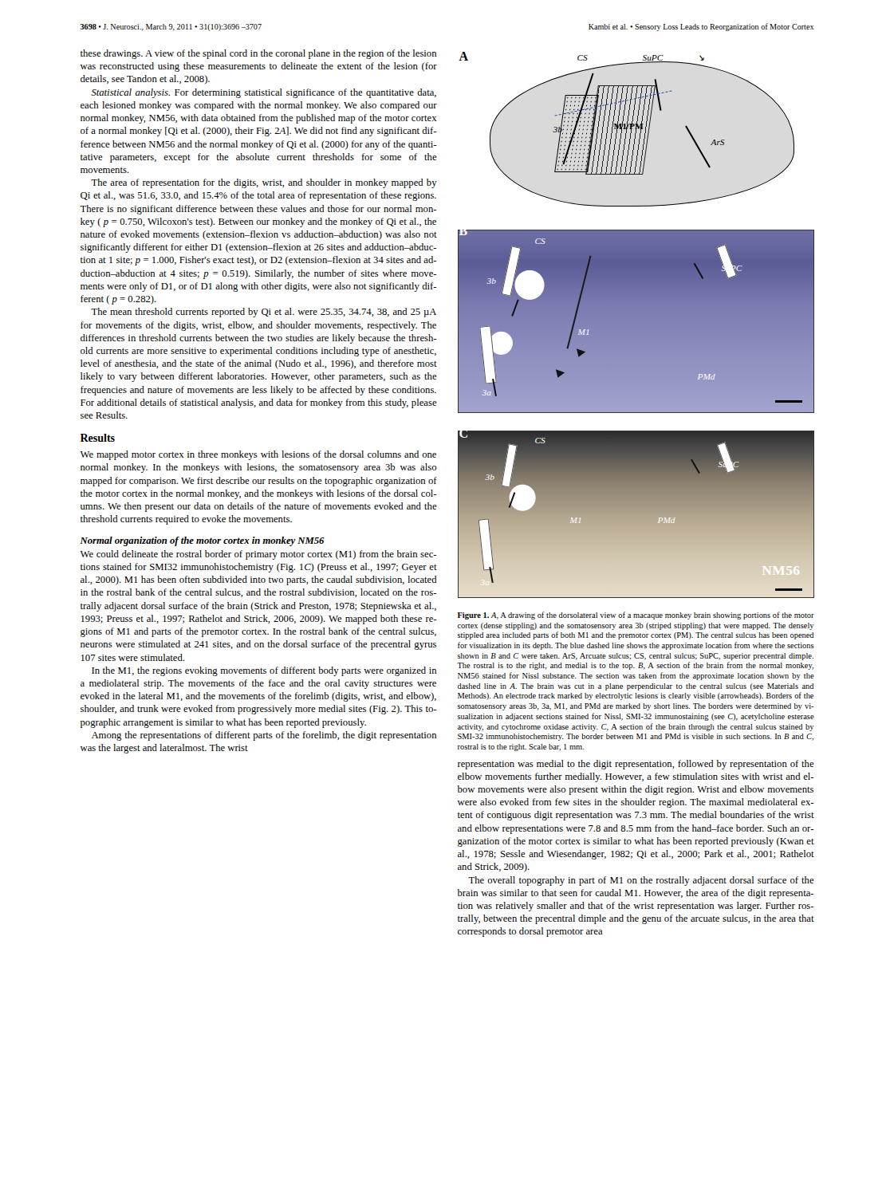3698 • J. Neurosci., March 9, 2011 • 31(10):3696 –3707
Kambi et al. • Sensory Loss Leads to Reorganization of Motor Cortex
these drawings. A view of the spinal cord in the coronal plane in the region of the lesion was reconstructed using these measurements to delineate the extent of the lesion (for details, see Tandon et al., 2008).
Statistical analysis. For determining statistical significance of the quantitative data, each lesioned monkey was compared with the normal monkey. We also compared our normal monkey, NM56, with data obtained from the published map of the motor cortex of a normal monkey [Qi et al. (2000), their Fig. 2A]. We did not find any significant difference between NM56 and the normal monkey of Qi et al. (2000) for any of the quantitative parameters, except for the absolute current thresholds for some of the movements.
The area of representation for the digits, wrist, and shoulder in monkey mapped by Qi et al., was 51.6, 33.0, and 15.4% of the total area of representation of these regions. There is no significant difference between these values and those for our normal monkey ( p = 0.750, Wilcoxon's test). Between our monkey and the monkey of Qi et al., the nature of evoked movements (extension–flexion vs adduction–abduction) was also not significantly different for either D1 (extension–flexion at 26 sites and adduction–abduction at 1 site; p = 1.000, Fisher's exact test), or D2 (extension–flexion at 34 sites and adduction–abduction at 4 sites; p = 0.519). Similarly, the number of sites where movements were only of D1, or of D1 along with other digits, were also not significantly different ( p = 0.282).
The mean threshold currents reported by Qi et al. were 25.35, 34.74, 38, and 25 µA for movements of the digits, wrist, elbow, and shoulder movements, respectively. The differences in threshold currents between the two studies are likely because the threshold currents are more sensitive to experimental conditions including type of anesthetic, level of anesthesia, and the state of the animal (Nudo et al., 1996), and therefore most likely to vary between different laboratories. However, other parameters, such as the frequencies and nature of movements are less likely to be affected by these conditions. For additional details of statistical analysis, and data for monkey from this study, please see Results.
Results
We mapped motor cortex in three monkeys with lesions of the dorsal columns and one normal monkey. In the monkeys with lesions, the somatosensory area 3b was also mapped for comparison. We first describe our results on the topographic organization of the motor cortex in the normal monkey, and the monkeys with lesions of the dorsal columns. We then present our data on details of the nature of movements evoked and the threshold currents required to evoke the movements.
Normal organization of the motor cortex in monkey NM56
We could delineate the rostral border of primary motor cortex (M1) from the brain sections stained for SMI32 immunohistochemistry (Fig. 1C) (Preuss et al., 1997; Geyer et al., 2000). M1 has been often subdivided into two parts, the caudal subdivision, located in the rostral bank of the central sulcus, and the rostral subdivision, located on the rostrally adjacent dorsal surface of the brain (Strick and Preston, 1978; Stepniewska et al., 1993; Preuss et al., 1997; Rathelot and Strick, 2006, 2009). We mapped both these regions of M1 and parts of the premotor cortex. In the rostral bank of the central sulcus, neurons were stimulated at 241 sites, and on the dorsal surface of the precentral gyrus 107 sites were stimulated.
In the M1, the regions evoking movements of different body parts were organized in a mediolateral strip. The movements of the face and the oral cavity structures were evoked in the lateral M1, and the movements of the forelimb (digits, wrist, and elbow), shoulder, and trunk were evoked from progressively more medial sites (Fig. 2). This topographic arrangement is similar to what has been reported previously.
Among the representations of different parts of the forelimb, the digit representation was the largest and lateralmost. The wrist
A
CS
SuPC
↘
3b
M1/PM
ArS
B
CS
SuPC
3b
3a
M1
PMd
C
CS
SuPC
3b
3a
M1
PMd
NM56
Figure 1. A, A drawing of the dorsolateral view of a macaque monkey brain showing portions of the motor cortex (dense stippling) and the somatosensory area 3b (striped stippling) that were mapped. The densely stippled area included parts of both M1 and the premotor cortex (PM). The central sulcus has been opened for visualization in its depth. The blue dashed line shows the approximate location from where the sections shown in B and C were taken. ArS, Arcuate sulcus; CS, central sulcus; SuPC, superior precentral dimple. The rostral is to the right, and medial is to the top. B, A section of the brain from the normal monkey, NM56 stained for Nissl substance. The section was taken from the approximate location shown by the dashed line in A. The brain was cut in a plane perpendicular to the central sulcus (see Materials and Methods). An electrode track marked by electrolytic lesions is clearly visible (arrowheads). Borders of the somatosensory areas 3b, 3a, M1, and PMd are marked by short lines. The borders were determined by visualization in adjacent sections stained for Nissl, SMI-32 immunostaining (see C), acetylcholine esterase activity, and cytochrome oxidase activity. C, A section of the brain through the central sulcus stained by SMI-32 immunohistochemistry. The border between M1 and PMd is visible in such sections. In B and C, rostral is to the right. Scale bar, 1 mm.
representation was medial to the digit representation, followed by representation of the elbow movements further medially. However, a few stimulation sites with wrist and elbow movements were also present within the digit region. Wrist and elbow movements were also evoked from few sites in the shoulder region. The maximal mediolateral extent of contiguous digit representation was 7.3 mm. The medial boundaries of the wrist and elbow representations were 7.8 and 8.5 mm from the hand–face border. Such an organization of the motor cortex is similar to what has been reported previously (Kwan et al., 1978; Sessle and Wiesendanger, 1982; Qi et al., 2000; Park et al., 2001; Rathelot and Strick, 2009).
The overall topography in part of M1 on the rostrally adjacent dorsal surface of the brain was similar to that seen for caudal M1. However, the area of the digit representation was relatively smaller and that of the wrist representation was larger. Further rostrally, between the precentral dimple and the genu of the arcuate sulcus, in the area that corresponds to dorsal premotor area